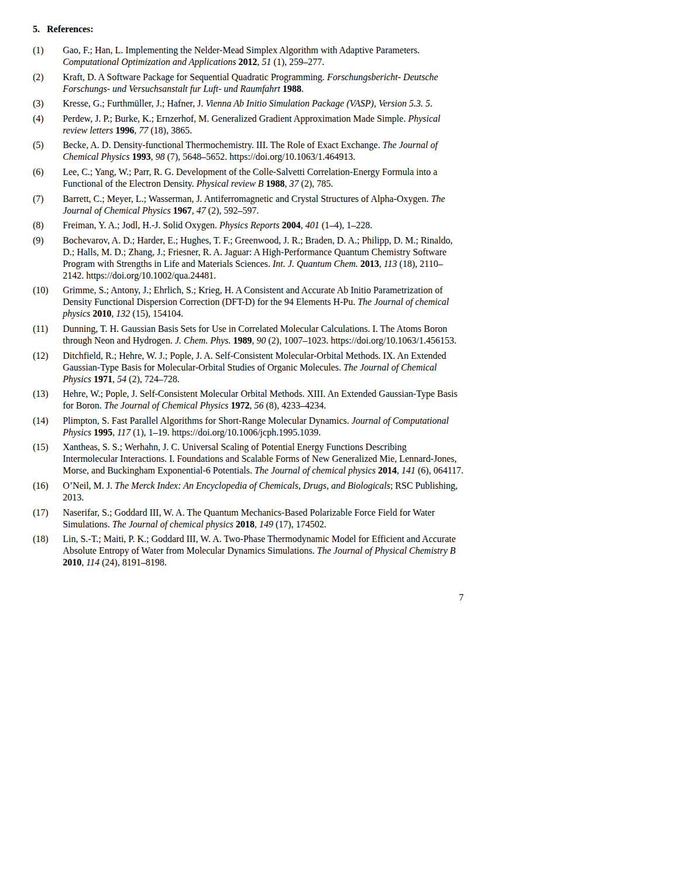5. References:
(1) Gao, F.; Han, L. Implementing the Nelder-Mead Simplex Algorithm with Adaptive Parameters. Computational Optimization and Applications 2012, 51 (1), 259–277.
(2) Kraft, D. A Software Package for Sequential Quadratic Programming. Forschungsbericht- Deutsche Forschungs- und Versuchsanstalt fur Luft- und Raumfahrt 1988.
(3) Kresse, G.; Furthmüller, J.; Hafner, J. Vienna Ab Initio Simulation Package (VASP), Version 5.3. 5.
(4) Perdew, J. P.; Burke, K.; Ernzerhof, M. Generalized Gradient Approximation Made Simple. Physical review letters 1996, 77 (18), 3865.
(5) Becke, A. D. Density-functional Thermochemistry. III. The Role of Exact Exchange. The Journal of Chemical Physics 1993, 98 (7), 5648–5652. https://doi.org/10.1063/1.464913.
(6) Lee, C.; Yang, W.; Parr, R. G. Development of the Colle-Salvetti Correlation-Energy Formula into a Functional of the Electron Density. Physical review B 1988, 37 (2), 785.
(7) Barrett, C.; Meyer, L.; Wasserman, J. Antiferromagnetic and Crystal Structures of Alpha-Oxygen. The Journal of Chemical Physics 1967, 47 (2), 592–597.
(8) Freiman, Y. A.; Jodl, H.-J. Solid Oxygen. Physics Reports 2004, 401 (1–4), 1–228.
(9) Bochevarov, A. D.; Harder, E.; Hughes, T. F.; Greenwood, J. R.; Braden, D. A.; Philipp, D. M.; Rinaldo, D.; Halls, M. D.; Zhang, J.; Friesner, R. A. Jaguar: A High-Performance Quantum Chemistry Software Program with Strengths in Life and Materials Sciences. Int. J. Quantum Chem. 2013, 113 (18), 2110–2142. https://doi.org/10.1002/qua.24481.
(10) Grimme, S.; Antony, J.; Ehrlich, S.; Krieg, H. A Consistent and Accurate Ab Initio Parametrization of Density Functional Dispersion Correction (DFT-D) for the 94 Elements H-Pu. The Journal of chemical physics 2010, 132 (15), 154104.
(11) Dunning, T. H. Gaussian Basis Sets for Use in Correlated Molecular Calculations. I. The Atoms Boron through Neon and Hydrogen. J. Chem. Phys. 1989, 90 (2), 1007–1023. https://doi.org/10.1063/1.456153.
(12) Ditchfield, R.; Hehre, W. J.; Pople, J. A. Self-Consistent Molecular-Orbital Methods. IX. An Extended Gaussian-Type Basis for Molecular-Orbital Studies of Organic Molecules. The Journal of Chemical Physics 1971, 54 (2), 724–728.
(13) Hehre, W.; Pople, J. Self-Consistent Molecular Orbital Methods. XIII. An Extended Gaussian-Type Basis for Boron. The Journal of Chemical Physics 1972, 56 (8), 4233–4234.
(14) Plimpton, S. Fast Parallel Algorithms for Short-Range Molecular Dynamics. Journal of Computational Physics 1995, 117 (1), 1–19. https://doi.org/10.1006/jcph.1995.1039.
(15) Xantheas, S. S.; Werhahn, J. C. Universal Scaling of Potential Energy Functions Describing Intermolecular Interactions. I. Foundations and Scalable Forms of New Generalized Mie, Lennard-Jones, Morse, and Buckingham Exponential-6 Potentials. The Journal of chemical physics 2014, 141 (6), 064117.
(16) O’Neil, M. J. The Merck Index: An Encyclopedia of Chemicals, Drugs, and Biologicals; RSC Publishing, 2013.
(17) Naserifar, S.; Goddard III, W. A. The Quantum Mechanics-Based Polarizable Force Field for Water Simulations. The Journal of chemical physics 2018, 149 (17), 174502.
(18) Lin, S.-T.; Maiti, P. K.; Goddard III, W. A. Two-Phase Thermodynamic Model for Efficient and Accurate Absolute Entropy of Water from Molecular Dynamics Simulations. The Journal of Physical Chemistry B 2010, 114 (24), 8191–8198.
7